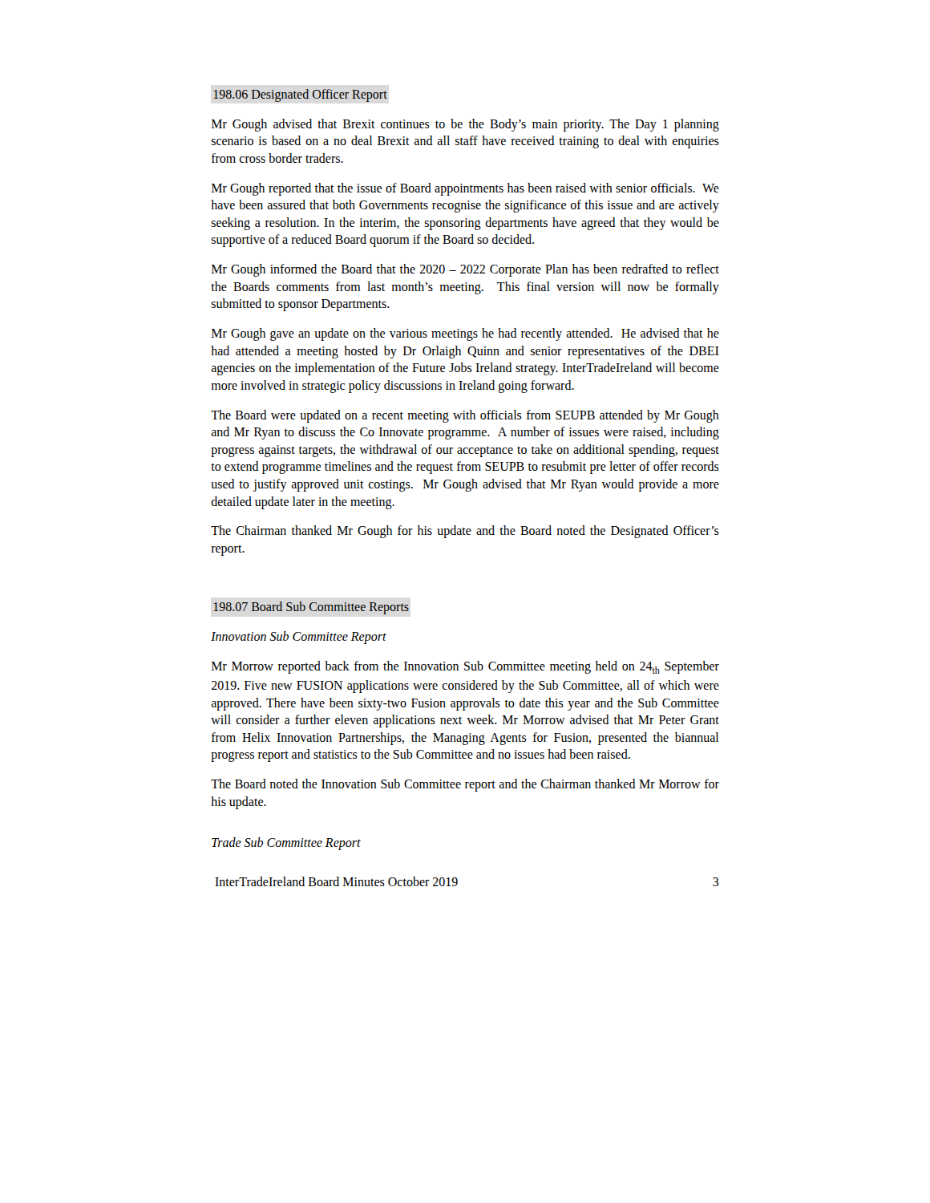198.06 Designated Officer Report
Mr Gough advised that Brexit continues to be the Body’s main priority. The Day 1 planning scenario is based on a no deal Brexit and all staff have received training to deal with enquiries from cross border traders.
Mr Gough reported that the issue of Board appointments has been raised with senior officials. We have been assured that both Governments recognise the significance of this issue and are actively seeking a resolution. In the interim, the sponsoring departments have agreed that they would be supportive of a reduced Board quorum if the Board so decided.
Mr Gough informed the Board that the 2020 – 2022 Corporate Plan has been redrafted to reflect the Boards comments from last month’s meeting. This final version will now be formally submitted to sponsor Departments.
Mr Gough gave an update on the various meetings he had recently attended. He advised that he had attended a meeting hosted by Dr Orlaigh Quinn and senior representatives of the DBEI agencies on the implementation of the Future Jobs Ireland strategy. InterTradeIreland will become more involved in strategic policy discussions in Ireland going forward.
The Board were updated on a recent meeting with officials from SEUPB attended by Mr Gough and Mr Ryan to discuss the Co Innovate programme. A number of issues were raised, including progress against targets, the withdrawal of our acceptance to take on additional spending, request to extend programme timelines and the request from SEUPB to resubmit pre letter of offer records used to justify approved unit costings. Mr Gough advised that Mr Ryan would provide a more detailed update later in the meeting.
The Chairman thanked Mr Gough for his update and the Board noted the Designated Officer’s report.
198.07 Board Sub Committee Reports
Innovation Sub Committee Report
Mr Morrow reported back from the Innovation Sub Committee meeting held on 24th September 2019. Five new FUSION applications were considered by the Sub Committee, all of which were approved. There have been sixty-two Fusion approvals to date this year and the Sub Committee will consider a further eleven applications next week. Mr Morrow advised that Mr Peter Grant from Helix Innovation Partnerships, the Managing Agents for Fusion, presented the biannual progress report and statistics to the Sub Committee and no issues had been raised.
The Board noted the Innovation Sub Committee report and the Chairman thanked Mr Morrow for his update.
Trade Sub Committee Report
InterTradeIreland Board Minutes October 2019
3